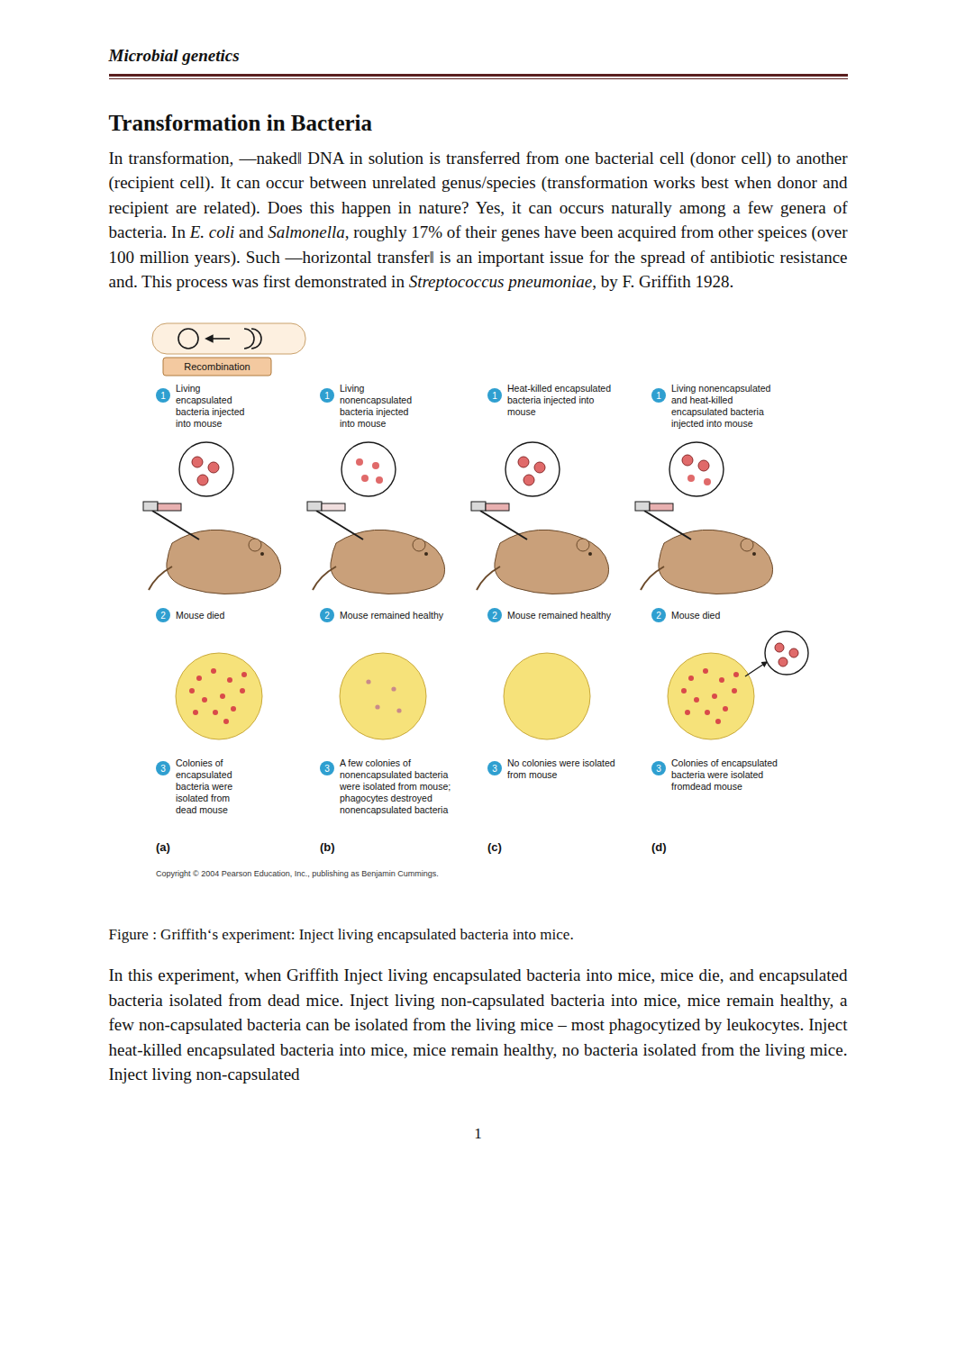Microbial genetics
Transformation in Bacteria
In transformation, ―naked‖ DNA in solution is transferred from one bacterial cell (donor cell) to another (recipient cell). It can occur between unrelated genus/species (transformation works best when donor and recipient are related). Does this happen in nature? Yes, it can occurs naturally among a few genera of bacteria. In E. coli and Salmonella, roughly 17% of their genes have been acquired from other speices (over 100 million years). Such ―horizontal transfer‖ is an important issue for the spread of antibiotic resistance and. This process was first demonstrated in Streptococcus pneumoniae, by F. Griffith 1928.
Recombination 1 Living encapsulated bacteria injected into mouse 1 Living nonencapsulated bacteria injected into mouse 1 Heat-killed encapsulated bacteria injected into mouse 1 Living nonencapsulated and heat-killed encapsulated bacteria injected into mouse 2 Mouse died 2 Mouse remained healthy 2 Mouse remained healthy 2 Mouse died 3 Colonies of encapsulated bacteria were isolated from dead mouse 3 A few colonies of nonencapsulated bacteria were isolated from mouse; phagocytes destroyed nonencapsulated bacteria 3 No colonies were isolated from mouse 3 Colonies of encapsulated bacteria were isolated fromdead mouse (a) (b) (c) (d) Copyright © 2004 Pearson Education, Inc., publishing as Benjamin Cummings.
Figure : Griffith‘s experiment: Inject living encapsulated bacteria into mice.
In this experiment, when Griffith Inject living encapsulated bacteria into mice, mice die, and encapsulated bacteria isolated from dead mice. Inject living non-capsulated bacteria into mice, mice remain healthy, a few non-capsulated bacteria can be isolated from the living mice – most phagocytized by leukocytes. Inject heat-killed encapsulated bacteria into mice, mice remain healthy, no bacteria isolated from the living mice. Inject living non-capsulated
1